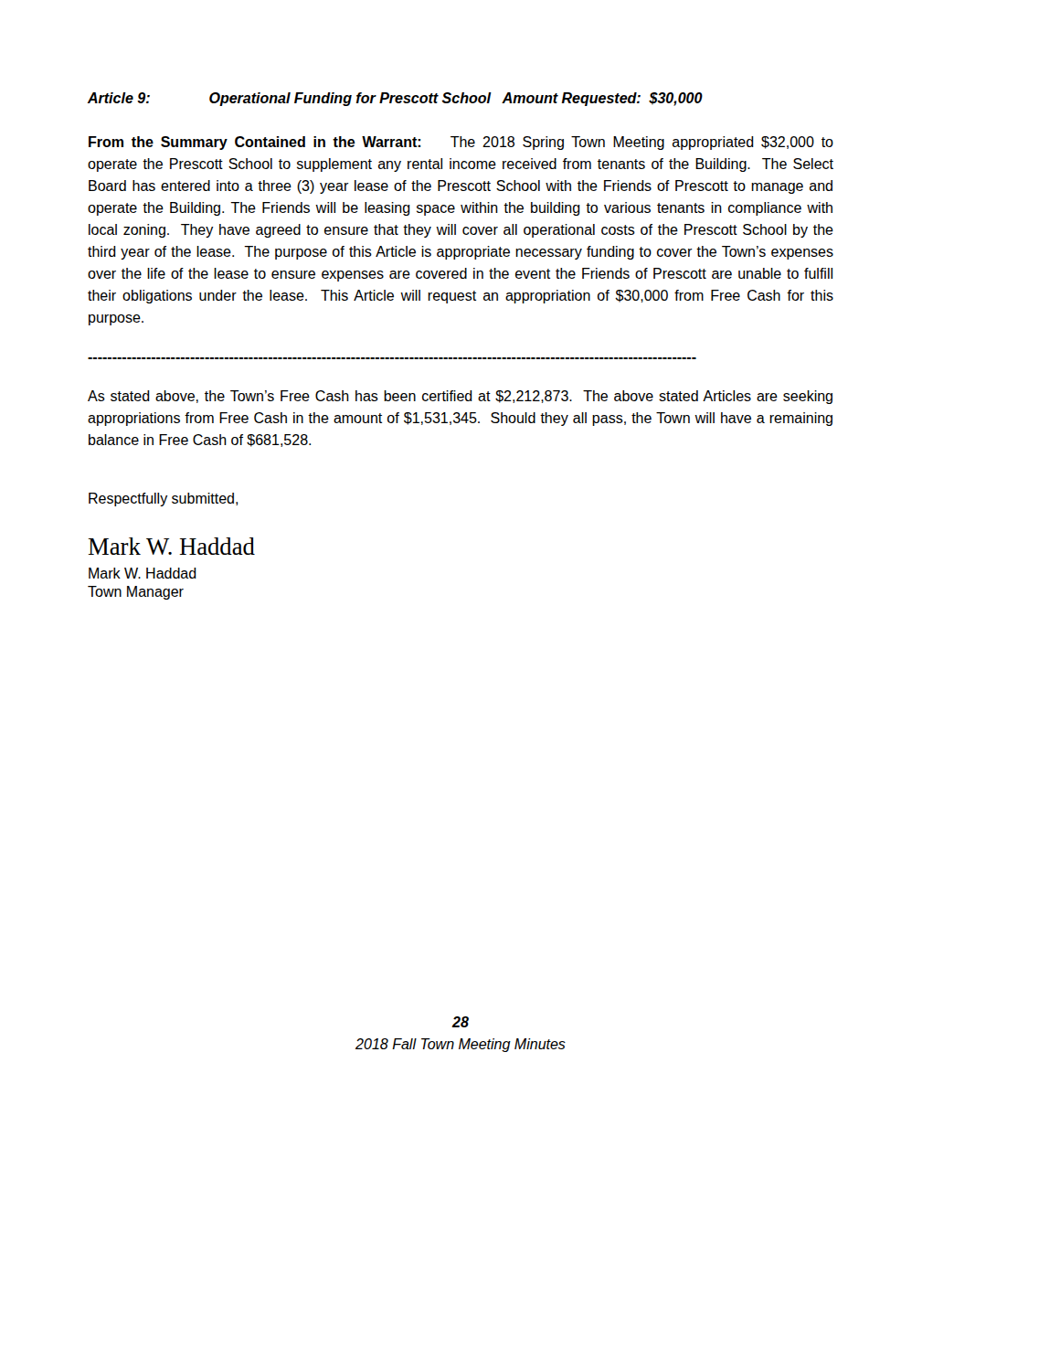Article 9:Operational Funding for Prescott School Amount Requested: $30,000
From the Summary Contained in the Warrant: The 2018 Spring Town Meeting appropriated $32,000 to operate the Prescott School to supplement any rental income received from tenants of the Building. The Select Board has entered into a three (3) year lease of the Prescott School with the Friends of Prescott to manage and operate the Building. The Friends will be leasing space within the building to various tenants in compliance with local zoning. They have agreed to ensure that they will cover all operational costs of the Prescott School by the third year of the lease. The purpose of this Article is appropriate necessary funding to cover the Town’s expenses over the life of the lease to ensure expenses are covered in the event the Friends of Prescott are unable to fulfill their obligations under the lease. This Article will request an appropriation of $30,000 from Free Cash for this purpose.
-----------------------------------------------------------------------------------------------------------------------------
As stated above, the Town’s Free Cash has been certified at $2,212,873. The above stated Articles are seeking appropriations from Free Cash in the amount of $1,531,345. Should they all pass, the Town will have a remaining balance in Free Cash of $681,528.
Respectfully submitted,
Mark W. Haddad
Mark W. Haddad
Town Manager
28
2018 Fall Town Meeting Minutes